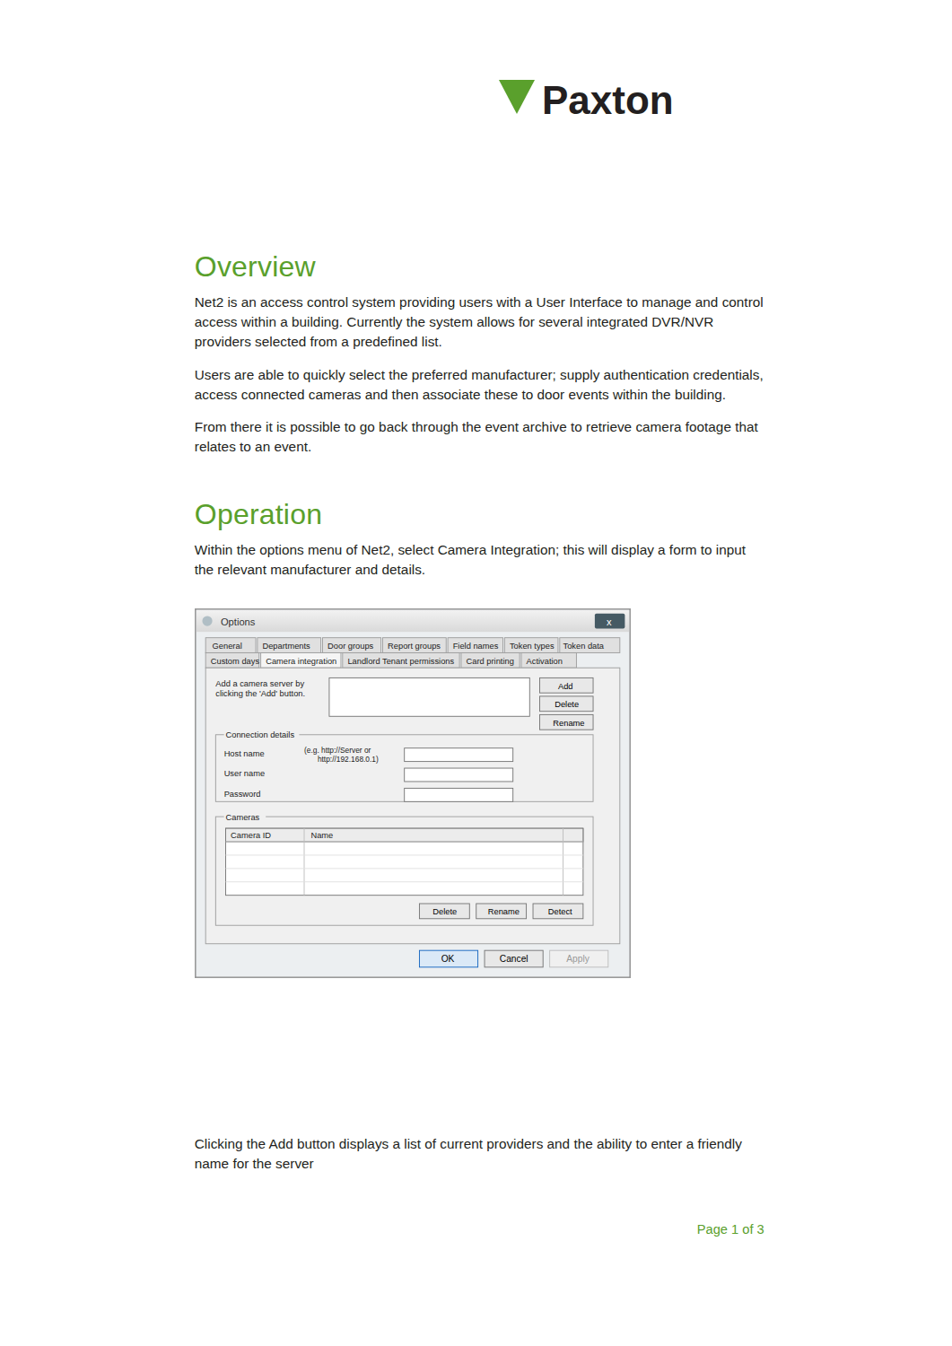Paxton
Overview
Net2 is an access control system providing users with a User Interface to manage and control access within a building. Currently the system allows for several integrated DVR/NVR providers selected from a predefined list.
Users are able to quickly select the preferred manufacturer; supply authentication credentials, access connected cameras and then associate these to door events within the building.
From there it is possible to go back through the event archive to retrieve camera footage that relates to an event.
Operation
Within the options menu of Net2, select Camera Integration; this will display a form to input the relevant manufacturer and details.
Clicking the Add button displays a list of current providers and the ability to enter a friendly name for the server
Page 1 of 3